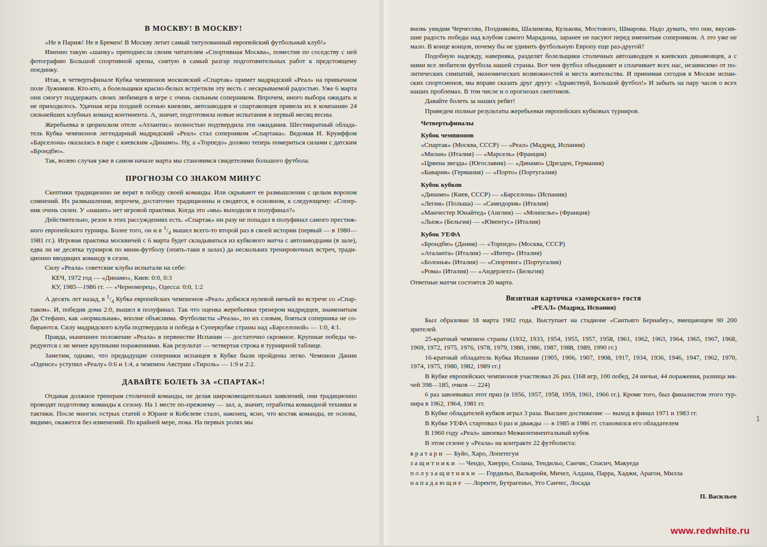В Москву! В Москву!
«Не в Париж! Не в Бремен! В Москву летит самый титулованный европейский футбольный клуб!»
Именно такую «шапку» преподнесла своим читателям «Спортивная Москва», поместив по соседству с ней фотографию Большой спортивной арены, снятую в самый разгар подготовительных работ к предстоящему поединку.
Итак, в четвертьфинале Кубка чемпионов московский «Спартак» примет мадридский «Реал» на привычном поле Лужников. Кто-кто, а болельщики красно-белых встретили эту весть с нескрываемой радостью. Уже 6 марта они смогут поддержать своих любимцев в игре с очень сильным соперником. Впрочем, иного выбора ожидать и не приходилось. Удачная игра поздней осенью киевлян, автозаводцев и спартаковцев привела их в компанию 24 сильнейших клубных команд континента. А, значит, подготовила новые испытания в первый месяц весны.
Жеребьевка в цюрихском отеле «Атлантис» полностью подтвердила эти ожидания. Шестикратный обладатель Кубка чемпионов легендарный мадридский «Реал» стал соперником «Спартака». Ведомая И. Круиффом «Барселона» оказалась в паре с киевским «Динамо». Ну, а «Торпедо» должно теперь помериться силами с датским «Брондбю».
Так, волею случая уже в самом начале марта мы становимся свидетелями большого футбола.
Прогнозы со знаком минус
Скептики традиционно не верят в победу своей команды. Или скрывают ее размышления с целым ворохом сомнений. Их размышления, впрочем, достаточно традиционны и сводятся, в основном, к следующему: «Соперник очень силен. У «наших» нет игровой практики. Когда это «мы» выходили в полуфинал?»
Действительно, резон в этих рассуждениях есть. «Спартак» ни разу не попадал в полуфинал самого престижного европейского турнира. Более того, он и в 1/4 вышел всего-то второй раз в своей истории (первый — в 1980—1981 гг.). Игровая практика москвичей с 6 марта будет складываться из кубкового матча с автозаводцами (в зале), едва ли не десятка турниров по мини-футболу (опять-таки в залах) да нескольких тренировочных встреч, традиционно вводящих команду в сезон.
Силу «Реала» советские клубы испытали на себе:
КЕЧ, 1972 год — «Динамо», Киев: 0:0, 0:3
КУ, 1985—1986 гг. — «Черноморец», Одесса: 0:0, 1:2
А десять лет назад, в 1/4 Кубка европейских чемпионов «Реал» добился нулевой ничьей во встрече со «Спартаком». И, победив дома 2:0, вышел в полуфинал. Так что оценка жеребьевки тренером мадридцев, знаменитым Ди Стефано, как «нормальная», вполне объяснима. Футболисты «Реала», по их словам, бояться соперника не собираются. Силу мадридского клуба подтвердила и победа в Суперкубке страны над «Барселоной» — 1:0, 4:1.
Правда, нынешнее положение «Реала» в первенстве Испании — достаточно скромное. Крупные победы чередуются с не менее крупными поражениями. Как результат — четвертая строка в турнирной таблице.
Заметим, однако, что предыдущие соперники испанцев в Кубке были пройдены легко. Чемпион Дании «Оденсе» уступил «Реалу» 0:6 и 1:4, а чемпион Австрии «Тироль» — 1:9 и 2:2.
Давайте болеть за «Спартак»!
Отдавая должное тренерам столичной команды, не делая широковещательных заявлений, они традиционно проводят подготовку команды к сезону. На 1 месте по-прежнему — зал, а, значит, отработка командной техники и тактики. После многих острых статей о Юране и Кобелеве стало, наконец, ясно, что костяк команды, ее основа, видимо, окажется без изменений. По крайней мере, пока. На первых ролях мы
вновь увидим Черчесова, Позднякова, Шалимова, Кулькова, Мостового, Шмарова. Надо думать, что они, вкусившие радость победы над клубом самого Марадоны, заранее не пасуют перед именитым соперником. А это уже не мало. В конце концов, почему бы не удивить футбольную Европу еще раз-другой?
Подобную надежду, наверняка, разделят болельщики столичных автозаводцев и киевских динамовцев, а с ними все любители футбола нашей страны. Вот чем футбол объединяет и сплачивает всех нас, независимо от политических симпатий, экономических возможностей и места жительства. И принимая сегодня в Москве испанских спортсменов, мы вправе сказать друг другу: «Здравствуй, Большой футбол!» И забыть на пару часов о всех наших проблемах. В том числе и о прогнозах скептиков.
Давайте болеть за наших ребят!
Приведем полные результаты жеребьевки европейских кубковых турниров.
Четвертьфиналы
Кубок чемпионов
«Спартак» (Москва, СССР) — «Реал» (Мадрид, Испания)
«Милан» (Италия) — «Марсель» (Франция)
«Црвена звезда» (Югославия) — «Динамо» (Дрезден, Германия)
«Бавария» (Германия) — «Порто» (Португалия)
Кубок кубков
«Динамо» (Киев, СССР) — «Барселона» (Испания)
«Легия» (Польша) — «Сампдория» (Италия)
«Манчестер Юнайтед» (Англия) — «Монпелье» (Франция)
«Льеж» (Бельгия) — «Ювентус» (Италия)
Кубок УЕФА
«Брондбю» (Дания) — «Торпедо» (Москва, СССР)
«Аталанта» (Италия) — «Интер» (Италия)
«Болонья» (Италия) — «Спортинг» (Португалия)
«Рома» (Италия) — «Андерлехт» (Бельгия)
Ответные матчи состоятся 20 марта.
Визитная карточка «заморского» гостя
«РЕАЛ» (Мадрид, Испания)
Был образован 18 марта 1902 года. Выступает на стадионе «Сантьяго Бернабеу», вмещающем 90 200 зрителей.
25-кратный чемпион страны (1932, 1933, 1954, 1955, 1957, 1958, 1961, 1962, 1963, 1964, 1965, 1967, 1968, 1969, 1972, 1975, 1976, 1978, 1979, 1980, 1986, 1987, 1988, 1989, 1990 гг.)
16-кратный обладатель Кубка Испании (1905, 1906, 1907, 1908, 1917, 1934, 1936, 1946, 1947, 1962, 1970, 1974, 1975, 1980, 1982, 1989 гг.)
В Кубке европейских чемпионов участвовал 26 раз. (168 игр, 100 побед, 24 ничьи, 44 поражения, разница мячей 398—185, очков — 224)
6 раз завоевывал этот приз (в 1956, 1957, 1958, 1959, 1961, 1966 гг.). Кроме того, был финалистом этого турнира в 1962, 1964, 1981 гг.
В Кубке обладателей кубков играл 3 раза. Высшее достижение — выход в финал 1971 и 1983 гг.
В Кубке УЕФА стартовал 6 раз и дважды — в 1985 и 1986 гг. становился его обладателем
В 1960 году «Реал» завоевал Межконтинентальный кубок
В этом сезоне у «Реала» на контракте 22 футболиста:
вратари — Буйо, Харо, Лопетегуи
защитники — Чендо, Хиерро, Солана, Тендильо, Санчис, Спасич, Макуеда
полузащитники — Гордильо, Вальяройя, Мичел, Алдана, Парра, Хаджи, Арагон, Милла
нападающие — Лоренте, Бутрагеньо, Уго Санчес, Лосада
П. Васильев
1
www.redwhite.ru